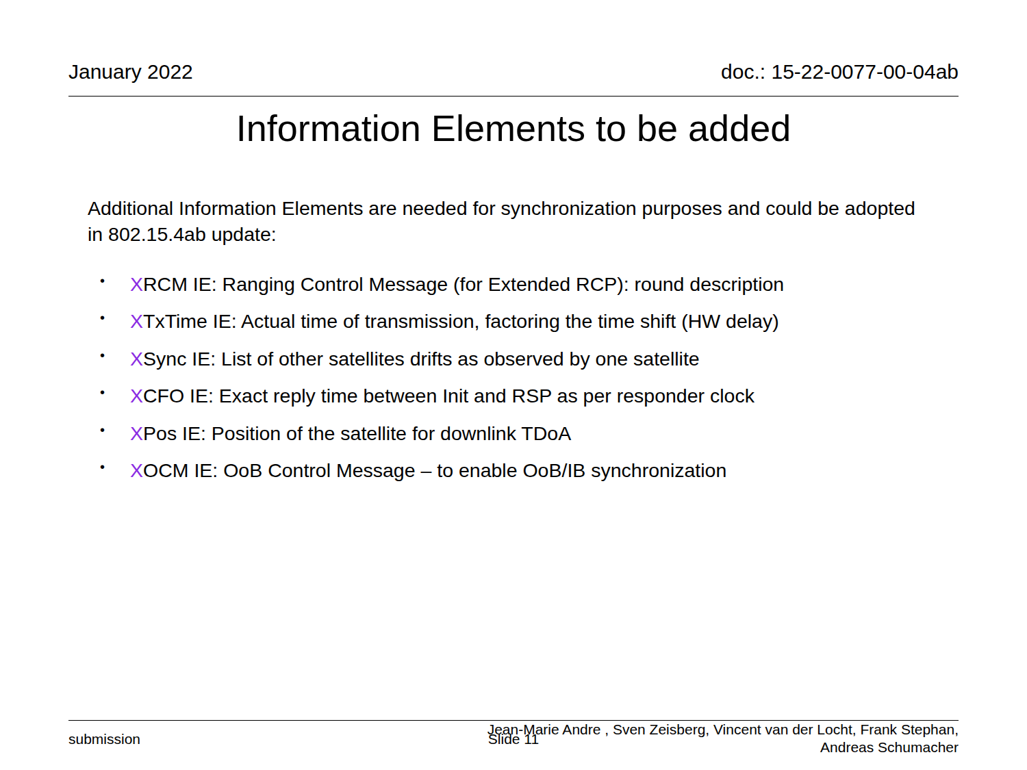January 2022
doc.: 15-22-0077-00-04ab
Information Elements to be added
Additional Information Elements are needed for synchronization purposes and could be adopted in 802.15.4ab update:
XRCM IE: Ranging Control Message (for Extended RCP): round description
XTxTime IE: Actual time of transmission, factoring the time shift (HW delay)
XSync IE: List of other satellites drifts as observed by one satellite
XCFO IE: Exact reply time between Init and RSP as per responder clock
XPos IE: Position of the satellite for downlink TDoA
XOCM IE: OoB Control Message – to enable OoB/IB synchronization
submission
Slide 11
Jean-Marie Andre , Sven Zeisberg, Vincent van der Locht, Frank Stephan, Andreas Schumacher